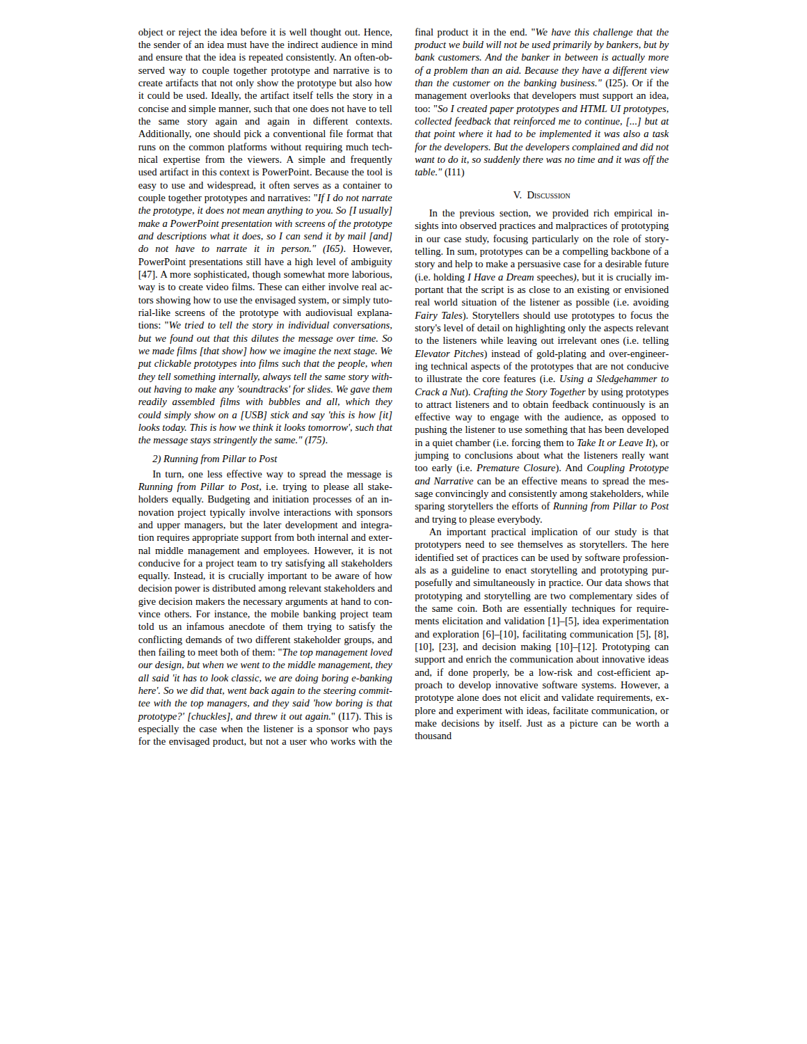object or reject the idea before it is well thought out. Hence, the sender of an idea must have the indirect audience in mind and ensure that the idea is repeated consistently. An often-observed way to couple together prototype and narrative is to create artifacts that not only show the prototype but also how it could be used. Ideally, the artifact itself tells the story in a concise and simple manner, such that one does not have to tell the same story again and again in different contexts. Additionally, one should pick a conventional file format that runs on the common platforms without requiring much technical expertise from the viewers. A simple and frequently used artifact in this context is PowerPoint. Because the tool is easy to use and widespread, it often serves as a container to couple together prototypes and narratives: "If I do not narrate the prototype, it does not mean anything to you. So [I usually] make a PowerPoint presentation with screens of the prototype and descriptions what it does, so I can send it by mail [and] do not have to narrate it in person." (I65). However, PowerPoint presentations still have a high level of ambiguity [47]. A more sophisticated, though somewhat more laborious, way is to create video films. These can either involve real actors showing how to use the envisaged system, or simply tutorial-like screens of the prototype with audiovisual explanations: "We tried to tell the story in individual conversations, but we found out that this dilutes the message over time. So we made films [that show] how we imagine the next stage. We put clickable prototypes into films such that the people, when they tell something internally, always tell the same story without having to make any 'soundtracks' for slides. We gave them readily assembled films with bubbles and all, which they could simply show on a [USB] stick and say 'this is how [it] looks today. This is how we think it looks tomorrow', such that the message stays stringently the same." (I75).
2) Running from Pillar to Post
In turn, one less effective way to spread the message is Running from Pillar to Post, i.e. trying to please all stakeholders equally. Budgeting and initiation processes of an innovation project typically involve interactions with sponsors and upper managers, but the later development and integration requires appropriate support from both internal and external middle management and employees. However, it is not conducive for a project team to try satisfying all stakeholders equally. Instead, it is crucially important to be aware of how decision power is distributed among relevant stakeholders and give decision makers the necessary arguments at hand to convince others. For instance, the mobile banking project team told us an infamous anecdote of them trying to satisfy the conflicting demands of two different stakeholder groups, and then failing to meet both of them: "The top management loved our design, but when we went to the middle management, they all said 'it has to look classic, we are doing boring e-banking here'. So we did that, went back again to the steering committee with the top managers, and they said 'how boring is that prototype?' [chuckles], and threw it out again." (I17). This is especially the case when the listener is a sponsor who pays for the envisaged product, but not a user who works with the final product it in the end. "We have this challenge that the product we build will not be used primarily by bankers, but by bank customers. And the banker in between is actually more of a problem than an aid. Because they have a different view than the customer on the banking business." (I25). Or if the management overlooks that developers must support an idea, too: "So I created paper prototypes and HTML UI prototypes, collected feedback that reinforced me to continue, [...] but at that point where it had to be implemented it was also a task for the developers. But the developers complained and did not want to do it, so suddenly there was no time and it was off the table." (I11)
V. Discussion
In the previous section, we provided rich empirical insights into observed practices and malpractices of prototyping in our case study, focusing particularly on the role of storytelling. In sum, prototypes can be a compelling backbone of a story and help to make a persuasive case for a desirable future (i.e. holding I Have a Dream speeches), but it is crucially important that the script is as close to an existing or envisioned real world situation of the listener as possible (i.e. avoiding Fairy Tales). Storytellers should use prototypes to focus the story's level of detail on highlighting only the aspects relevant to the listeners while leaving out irrelevant ones (i.e. telling Elevator Pitches) instead of gold-plating and over-engineering technical aspects of the prototypes that are not conducive to illustrate the core features (i.e. Using a Sledgehammer to Crack a Nut). Crafting the Story Together by using prototypes to attract listeners and to obtain feedback continuously is an effective way to engage with the audience, as opposed to pushing the listener to use something that has been developed in a quiet chamber (i.e. forcing them to Take It or Leave It), or jumping to conclusions about what the listeners really want too early (i.e. Premature Closure). And Coupling Prototype and Narrative can be an effective means to spread the message convincingly and consistently among stakeholders, while sparing storytellers the efforts of Running from Pillar to Post and trying to please everybody.
An important practical implication of our study is that prototypers need to see themselves as storytellers. The here identified set of practices can be used by software professionals as a guideline to enact storytelling and prototyping purposefully and simultaneously in practice. Our data shows that prototyping and storytelling are two complementary sides of the same coin. Both are essentially techniques for requirements elicitation and validation [1]–[5], idea experimentation and exploration [6]–[10], facilitating communication [5], [8], [10], [23], and decision making [10]–[12]. Prototyping can support and enrich the communication about innovative ideas and, if done properly, be a low-risk and cost-efficient approach to develop innovative software systems. However, a prototype alone does not elicit and validate requirements, explore and experiment with ideas, facilitate communication, or make decisions by itself. Just as a picture can be worth a thousand